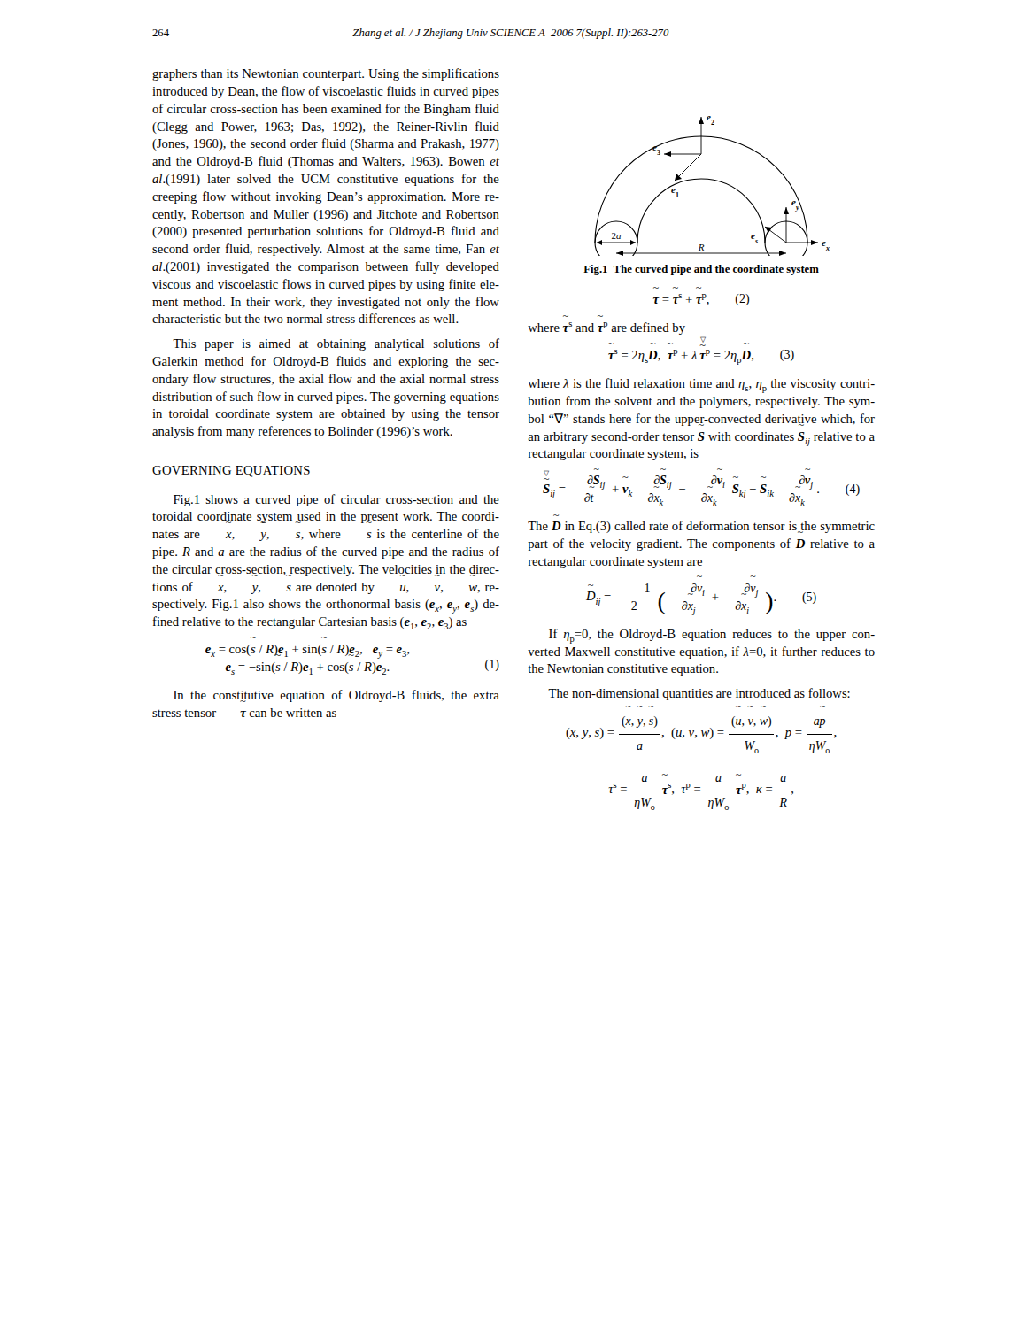264 Zhang et al. / J Zhejiang Univ SCIENCE A 2006 7(Suppl. II):263-270
graphers than its Newtonian counterpart. Using the simplifications introduced by Dean, the flow of viscoelastic fluids in curved pipes of circular cross-section has been examined for the Bingham fluid (Clegg and Power, 1963; Das, 1992), the Reiner-Rivlin fluid (Jones, 1960), the second order fluid (Sharma and Prakash, 1977) and the Oldroyd-B fluid (Thomas and Walters, 1963). Bowen et al.(1991) later solved the UCM constitutive equations for the creeping flow without invoking Dean’s approximation. More recently, Robertson and Muller (1996) and Jitchote and Robertson (2000) presented perturbation solutions for Oldroyd-B fluid and second order fluid, respectively. Almost at the same time, Fan et al.(2001) investigated the comparison between fully developed viscous and viscoelastic flows in curved pipes by using finite element method. In their work, they investigated not only the flow characteristic but the two normal stress differences as well.
This paper is aimed at obtaining analytical solutions of Galerkin method for Oldroyd-B fluids and exploring the secondary flow structures, the axial flow and the axial normal stress distribution of such flow in curved pipes. The governing equations in toroidal coordinate system are obtained by using the tensor analysis from many references to Bolinder (1996)’s work.
Governing equations
Fig.1 shows a curved pipe of circular cross-section and the toroidal coordinate system used in the present work. The coordinates are x, y, s, where s is the centerline of the pipe. R and a are the radius of the curved pipe and the radius of the circular cross-section, respectively. The velocities in the directions of x, y, s are denoted by u, v, w, respectively. Fig.1 also shows the orthonormal basis (ex, ey, es) defined relative to the rectangular Cartesian basis (e1, e2, e3) as
(1)
ex = cos(s / R)e1 + sin(s / R)e2, ey = e3,
es = −sin(s / R)e1 + cos(s / R)e2.
In the constitutive equation of Oldroyd-B fluids, the extra stress tensor τ can be written as
2a e3 e2 e1 ey ex es R
Fig.1 The curved pipe and the coordinate system
τ = τs + τp,
(2)
where τs and τp are defined by
τs = 2ηsD, τp + λ τp = 2ηpD,
(3)
where λ is the fluid relaxation time and ηs, ηp the viscosity contribution from the solvent and the polymers, respectively. The symbol “∇” stands here for the upper-convected derivative which, for an arbitrary second-order tensor S with coordinates Sij relative to a rectangular coordinate system, is
Sij = ∂Sij∂t + vk ∂Sij∂xk − ∂vi∂xk Skj − Sik ∂vj∂xk.
(4)
The D in Eq.(3) called rate of deformation tensor is the symmetric part of the velocity gradient. The components of D relative to a rectangular coordinate system are
Dij = 12 ( ∂vi∂xj + ∂vj∂xi ).
(5)
If ηp=0, the Oldroyd-B equation reduces to the upper converted Maxwell constitutive equation, if λ=0, it further reduces to the Newtonian constitutive equation.
The non-dimensional quantities are introduced as follows:
(x, y, s) = (x, y, s) a, (u, v, w) = (u, v, w) Wo, p = ap ηWo,
τs = aηWo τs, τp = aηWo τp, κ = aR,